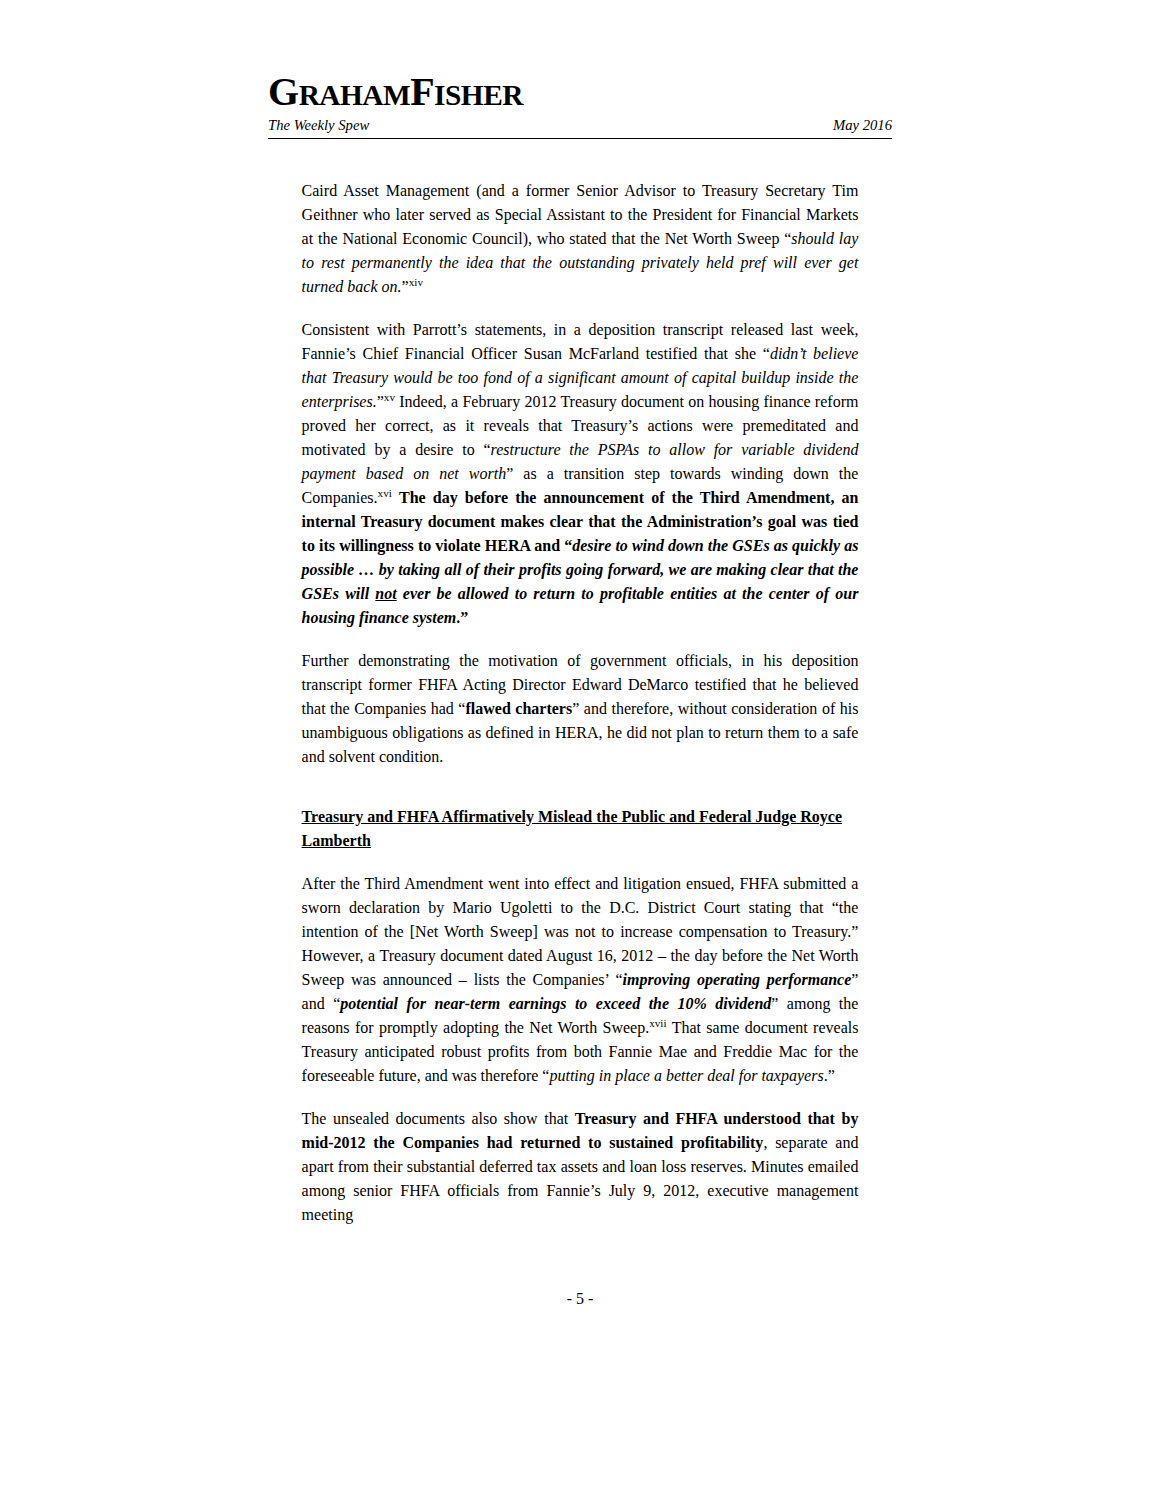GRAHAMFISHER
The Weekly Spew May 2016
Caird Asset Management (and a former Senior Advisor to Treasury Secretary Tim Geithner who later served as Special Assistant to the President for Financial Markets at the National Economic Council), who stated that the Net Worth Sweep “should lay to rest permanently the idea that the outstanding privately held pref will ever get turned back on.”xiv
Consistent with Parrott’s statements, in a deposition transcript released last week, Fannie’s Chief Financial Officer Susan McFarland testified that she “didn’t believe that Treasury would be too fond of a significant amount of capital buildup inside the enterprises.”xv Indeed, a February 2012 Treasury document on housing finance reform proved her correct, as it reveals that Treasury’s actions were premeditated and motivated by a desire to “restructure the PSPAs to allow for variable dividend payment based on net worth” as a transition step towards winding down the Companies.xvi The day before the announcement of the Third Amendment, an internal Treasury document makes clear that the Administration’s goal was tied to its willingness to violate HERA and “desire to wind down the GSEs as quickly as possible … by taking all of their profits going forward, we are making clear that the GSEs will not ever be allowed to return to profitable entities at the center of our housing finance system.”
Further demonstrating the motivation of government officials, in his deposition transcript former FHFA Acting Director Edward DeMarco testified that he believed that the Companies had “flawed charters” and therefore, without consideration of his unambiguous obligations as defined in HERA, he did not plan to return them to a safe and solvent condition.
Treasury and FHFA Affirmatively Mislead the Public and Federal Judge Royce Lamberth
After the Third Amendment went into effect and litigation ensued, FHFA submitted a sworn declaration by Mario Ugoletti to the D.C. District Court stating that “the intention of the [Net Worth Sweep] was not to increase compensation to Treasury.” However, a Treasury document dated August 16, 2012 – the day before the Net Worth Sweep was announced – lists the Companies’ “improving operating performance” and “potential for near-term earnings to exceed the 10% dividend” among the reasons for promptly adopting the Net Worth Sweep.xvii That same document reveals Treasury anticipated robust profits from both Fannie Mae and Freddie Mac for the foreseeable future, and was therefore “putting in place a better deal for taxpayers.”
The unsealed documents also show that Treasury and FHFA understood that by mid-2012 the Companies had returned to sustained profitability, separate and apart from their substantial deferred tax assets and loan loss reserves. Minutes emailed among senior FHFA officials from Fannie’s July 9, 2012, executive management meeting
- 5 -